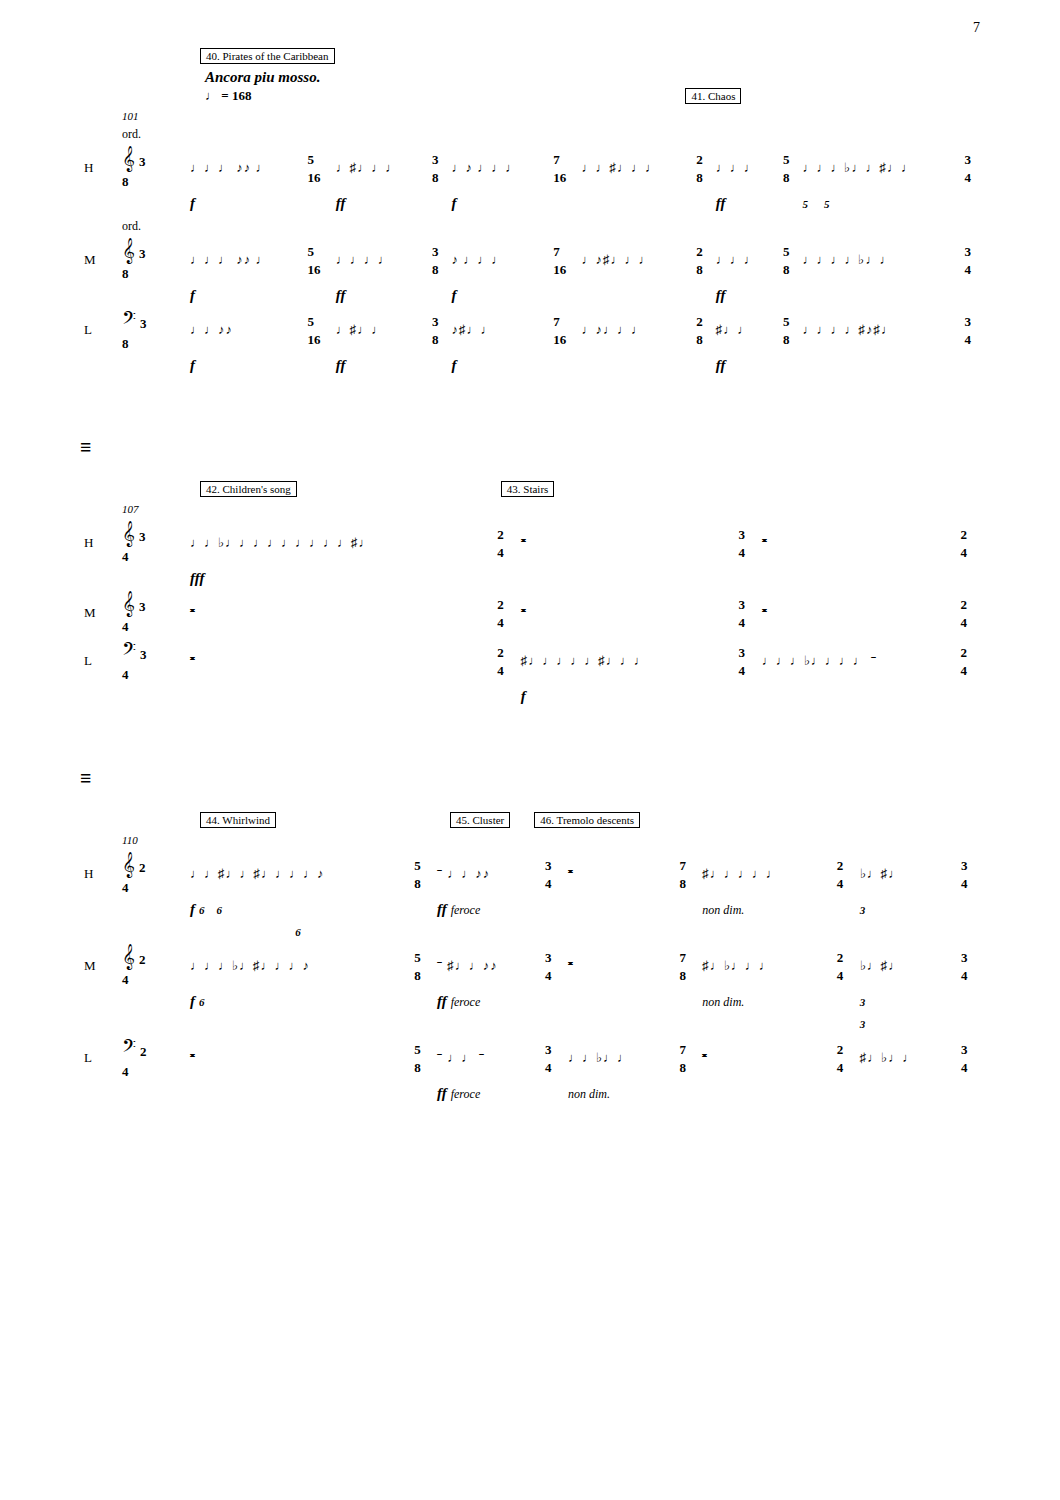7
40. Pirates of the Caribbean
Ancora piu mosso.
♩ = 168 41. Chaos
| | 101 ord. | |
| H | 𝄞 3 8 | ♩♩♩ ♪♪ ♩ | 5 16 | ♩♯♩♩♩ | 3 8 | ♩♪ ♩♩♩ | 7 16 | ♩♩♯♩♩♩ | 2 8 | ♩♩♩ | 5 8 | ♩♩♩♭♩♩♯♩♩ | 3 4 |
| | | f | | ff | | f | | | | ff | | 5 5 | |
| | ord. | |
| M | 𝄞 3 8 | ♩♩♩ ♪♪ ♩ | 5 16 | ♩♩♩♩ | 3 8 | ♪ ♩♩♩ | 7 16 | ♩♪♯♩♩♩ | 2 8 | ♩♩♩ | 5 8 | ♩♩♩♩♭♩♩ | 3 4 |
| | | f | | ff | | f | | | | ff | |
| L | 𝄢 3 8 | ♩♩♪♪ | 5 16 | ♩♯♩♩ | 3 8 | ♪♯♩♩ | 7 16 | ♩♪♩♩♩ | 2 8 | ♯♩♩ | 5 8 | ♩♩♩♩♯♪♯♩ | 3 4 |
| | | f | | ff | | f | | | | ff | |
≡
42. Children's song 43. Stairs
| | 107 | |
| H | 𝄞 3 4 | ♩♩♭♩♩♩♩♩♩♩♩♩♯♩ | 2 4 | 𝄺 | 3 4 | 𝄺 | 2 4 |
| | | fff | |
| M | 𝄞 3 4 | 𝄺 | 2 4 | 𝄺 | 3 4 | 𝄺 | 2 4 |
| L | 𝄢 3 4 | 𝄺 | 2 4 | ♯♩♩♩♩♩♯♩♩♩ | 3 4 | ♩♩♩♭♩♩♩♩ 𝄻 | 2 4 |
| | | | | f | |
≡
44. Whirlwind 45. Cluster 46. Tremolo descents
| | 110 | |
| H | 𝄞 2 4 | ♩♩♯♩♩♯♩♩♩♩♪ | 5 8 | 𝄻 ♩♩♪♪ | 3 4 | 𝄺 | 7 8 | ♯♩♩♩♩♩ | 2 4 | ♭♩♯♩ | 3 4 |
| | | f 6 6 | | ff feroce | | | | non dim. | | 3 | |
| | | 6 | |
| M | 𝄞 2 4 | ♩♩♩♭♩♯♩♩♩♪ | 5 8 | 𝄻 ♯♩♩♪♪ | 3 4 | 𝄺 | 7 8 | ♯♩♭♩♩♩ | 2 4 | ♭♩♯♩ | 3 4 |
| | | f 6 | | ff feroce | | | | non dim. | | 3 | |
| | | | | | | | | | | 3 | |
| L | 𝄢 2 4 | 𝄺 | 5 8 | 𝄻 ♩♩ 𝄻 | 3 4 | ♩♩♭♩♩ | 7 8 | 𝄺 | 2 4 | ♯♩♭♩♩ | 3 4 |
| | | | | ff feroce | | non dim. | |